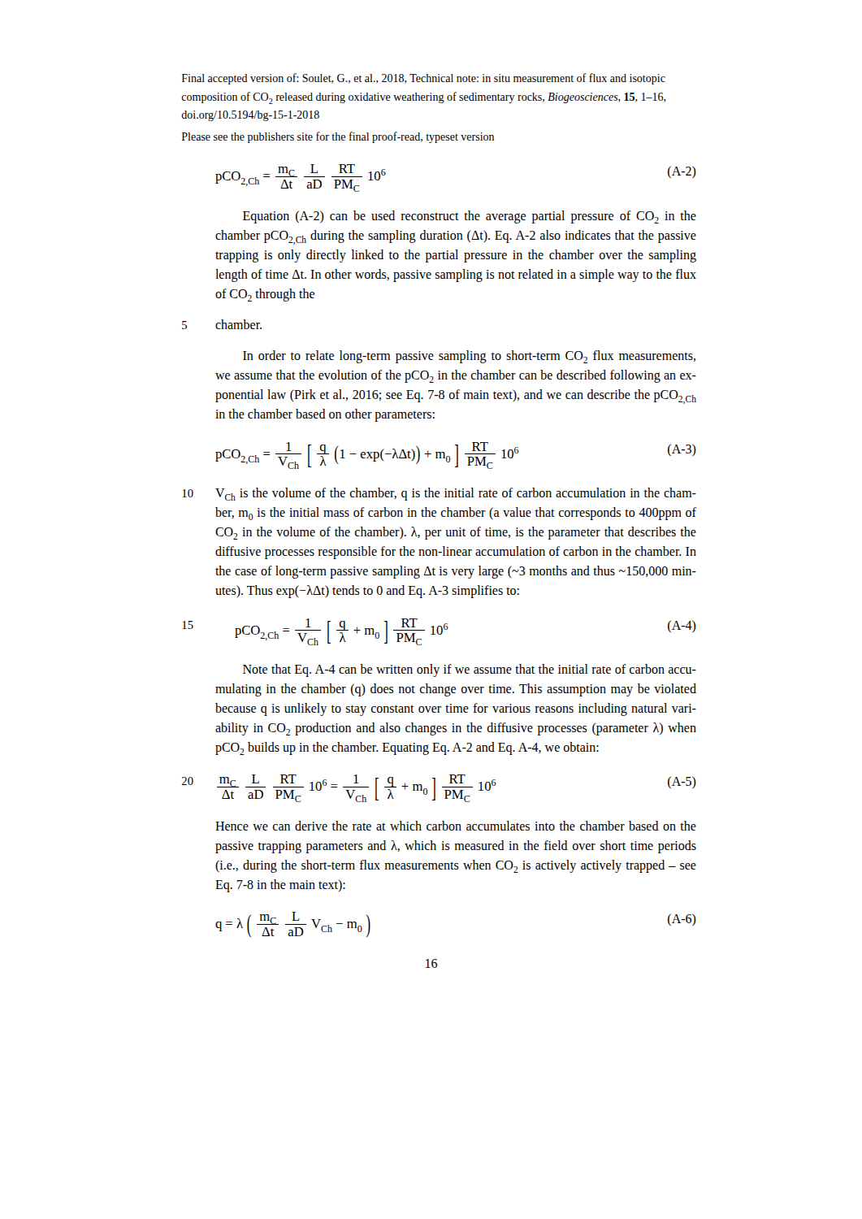Final accepted version of: Soulet, G., et al., 2018, Technical note: in situ measurement of flux and isotopic composition of CO2 released during oxidative weathering of sedimentary rocks, Biogeosciences, 15, 1–16, doi.org/10.5194/bg-15-1-2018 Please see the publishers site for the final proof-read, typeset version
pCO2,Ch = mC Δt LaD RT PMC 106
(A-2)
Equation (A-2) can be used reconstruct the average partial pressure of CO2 in the chamber pCO2,Ch during the sampling duration (Δt). Eq. A-2 also indicates that the passive trapping is only directly linked to the partial pressure in the chamber over the sampling length of time Δt. In other words, passive sampling is not related in a simple way to the flux of CO2 through the
5
chamber.
In order to relate long-term passive sampling to short-term CO2 flux measurements, we assume that the evolution of the pCO2 in the chamber can be described following an exponential law (Pirk et al., 2016; see Eq. 7-8 of main text), and we can describe the pCO2,Ch in the chamber based on other parameters:
pCO2,Ch = 1 VCh [ qλ (1 − exp(−λΔt)) + m0 ] RT PMC 106
(A-3)
10
VCh is the volume of the chamber, q is the initial rate of carbon accumulation in the chamber, m0 is the initial mass of carbon in the chamber (a value that corresponds to 400ppm of CO2 in the volume of the chamber). λ, per unit of time, is the parameter that describes the diffusive processes responsible for the non-linear accumulation of carbon in the chamber. In the case of long-term passive sampling Δt is very large (~3 months and thus ~150,000 minutes). Thus exp(−λΔt) tends to 0 and Eq. A-3 simplifies to:
15
pCO2,Ch = 1 VCh [ qλ + m0 ] RT PMC 106
(A-4)
Note that Eq. A-4 can be written only if we assume that the initial rate of carbon accumulating in the chamber (q) does not change over time. This assumption may be violated because q is unlikely to stay constant over time for various reasons including natural variability in CO2 production and also changes in the diffusive processes (parameter λ) when pCO2 builds up in the chamber. Equating Eq. A-2 and Eq. A-4, we obtain:
20
mC Δt LaD RT PMC 106 = 1 VCh [ qλ + m0 ] RT PMC 106
(A-5)
Hence we can derive the rate at which carbon accumulates into the chamber based on the passive trapping parameters and λ, which is measured in the field over short time periods (i.e., during the short-term flux measurements when CO2 is actively actively trapped – see Eq. 7-8 in the main text):
q = λ ( mC Δt LaD VCh − m0 )
(A-6)
16